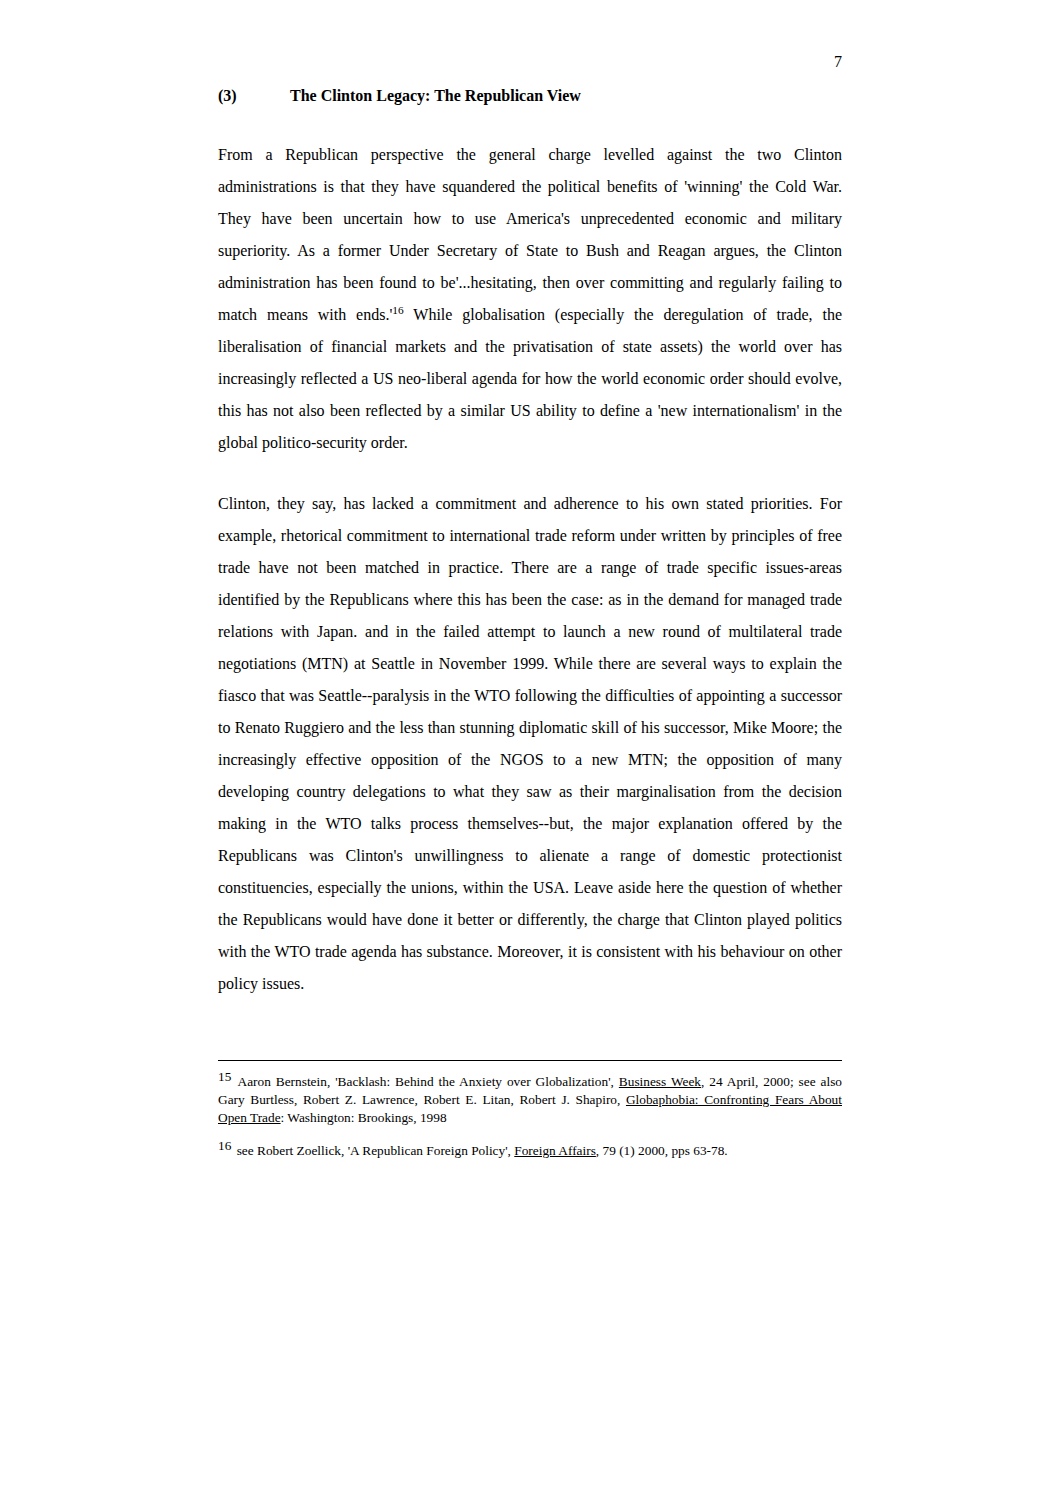7
(3) The Clinton Legacy: The Republican View
From a Republican perspective the general charge levelled against the two Clinton administrations is that they have squandered the political benefits of 'winning' the Cold War. They have been uncertain how to use America's unprecedented economic and military superiority. As a former Under Secretary of State to Bush and Reagan argues, the Clinton administration has been found to be'...hesitating, then over committing and regularly failing to match means with ends.'16 While globalisation (especially the deregulation of trade, the liberalisation of financial markets and the privatisation of state assets) the world over has increasingly reflected a US neo-liberal agenda for how the world economic order should evolve, this has not also been reflected by a similar US ability to define a 'new internationalism' in the global politico-security order.
Clinton, they say, has lacked a commitment and adherence to his own stated priorities. For example, rhetorical commitment to international trade reform under written by principles of free trade have not been matched in practice. There are a range of trade specific issues-areas identified by the Republicans where this has been the case: as in the demand for managed trade relations with Japan. and in the failed attempt to launch a new round of multilateral trade negotiations (MTN) at Seattle in November 1999. While there are several ways to explain the fiasco that was Seattle--paralysis in the WTO following the difficulties of appointing a successor to Renato Ruggiero and the less than stunning diplomatic skill of his successor, Mike Moore; the increasingly effective opposition of the NGOS to a new MTN; the opposition of many developing country delegations to what they saw as their marginalisation from the decision making in the WTO talks process themselves--but, the major explanation offered by the Republicans was Clinton's unwillingness to alienate a range of domestic protectionist constituencies, especially the unions, within the USA. Leave aside here the question of whether the Republicans would have done it better or differently, the charge that Clinton played politics with the WTO trade agenda has substance. Moreover, it is consistent with his behaviour on other policy issues.
15 Aaron Bernstein, 'Backlash: Behind the Anxiety over Globalization', Business Week, 24 April, 2000; see also Gary Burtless, Robert Z. Lawrence, Robert E. Litan, Robert J. Shapiro, Globaphobia: Confronting Fears About Open Trade: Washington: Brookings, 1998
16 see Robert Zoellick, 'A Republican Foreign Policy', Foreign Affairs, 79 (1) 2000, pps 63-78.